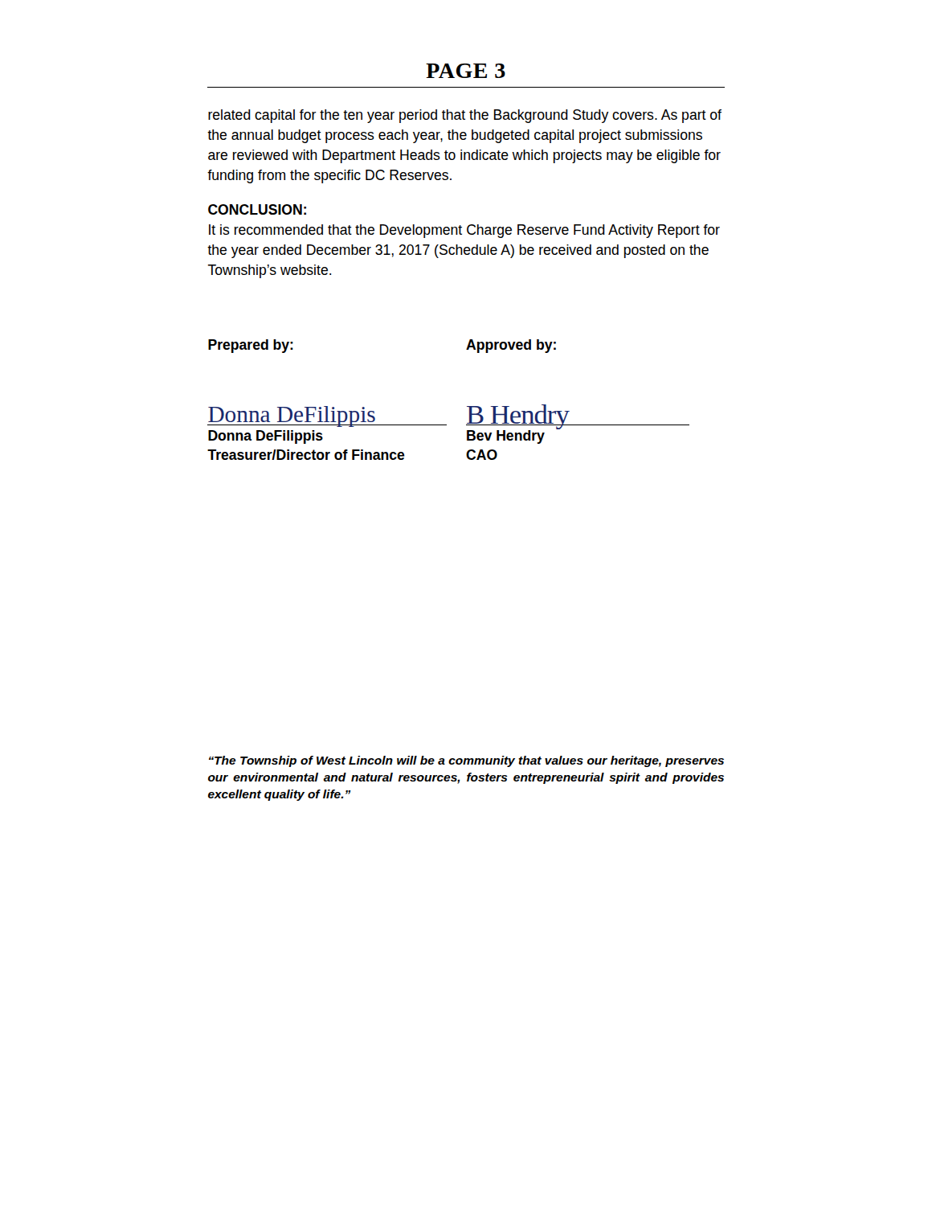PAGE 3
related capital for the ten year period that the Background Study covers. As part of the annual budget process each year, the budgeted capital project submissions are reviewed with Department Heads to indicate which projects may be eligible for funding from the specific DC Reserves.
CONCLUSION:
It is recommended that the Development Charge Reserve Fund Activity Report for the year ended December 31, 2017 (Schedule A) be received and posted on the Township’s website.
Prepared by:
Approved by:
Donna DeFilippis
Donna DeFilippis
Treasurer/Director of Finance
B Hendry
Bev Hendry
CAO
“The Township of West Lincoln will be a community that values our heritage, preserves our environmental and natural resources, fosters entrepreneurial spirit and provides excellent quality of life.”